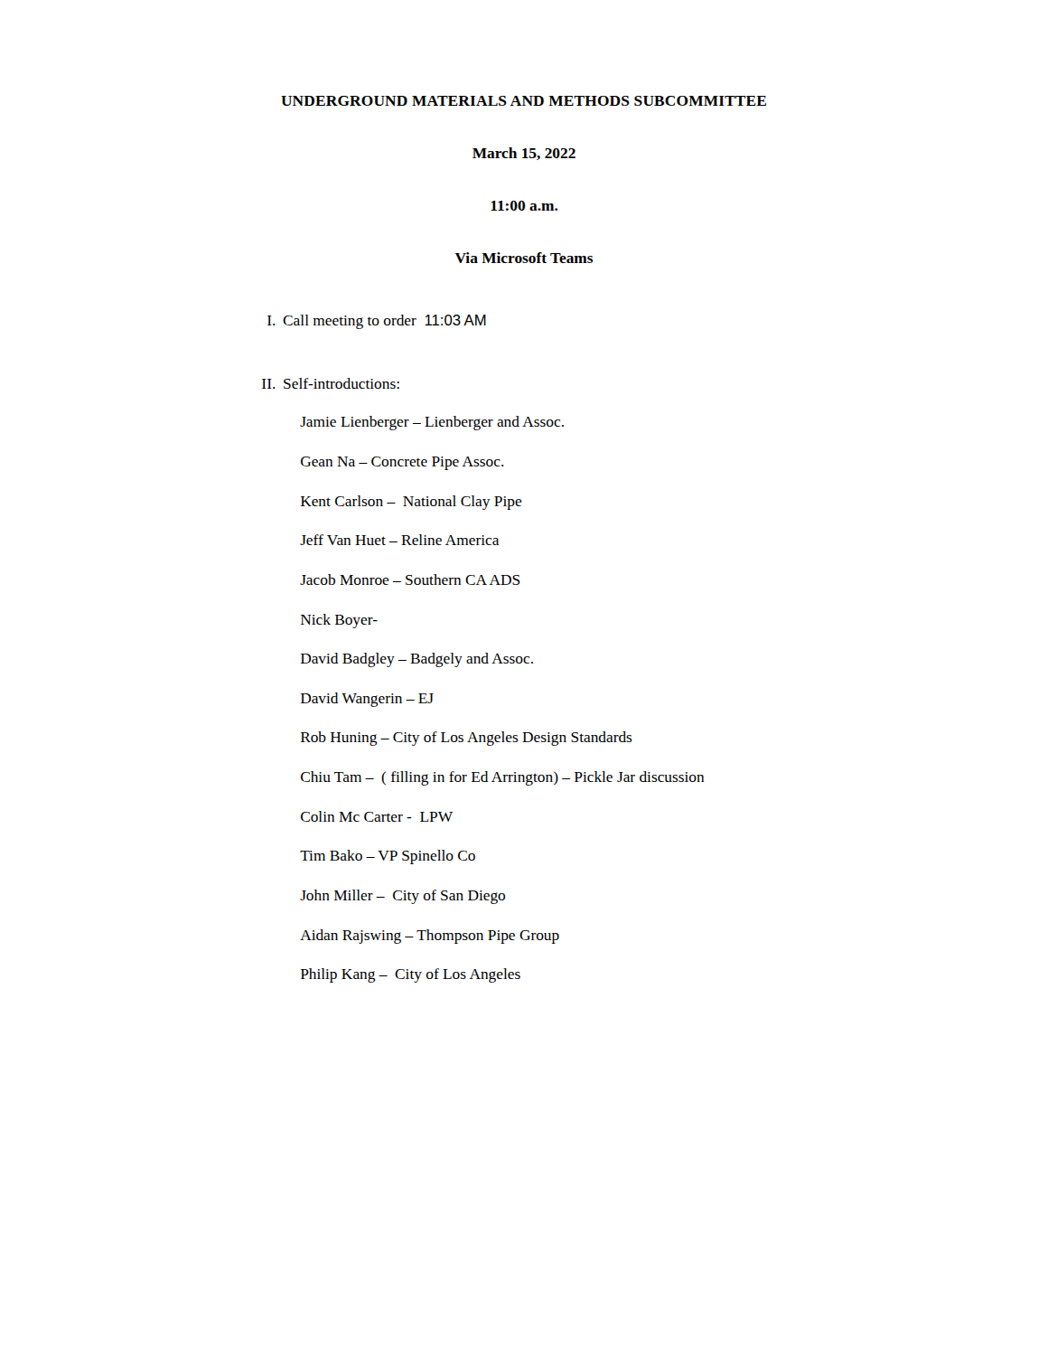UNDERGROUND MATERIALS AND METHODS SUBCOMMITTEE
March 15, 2022
11:00 a.m.
Via Microsoft Teams
Call meeting to order 11:03 AM
Self-introductions:
Jamie Lienberger – Lienberger and Assoc.
Gean Na – Concrete Pipe Assoc.
Kent Carlson – National Clay Pipe
Jeff Van Huet – Reline America
Jacob Monroe – Southern CA ADS
Nick Boyer-
David Badgley – Badgely and Assoc.
David Wangerin – EJ
Rob Huning – City of Los Angeles Design Standards
Chiu Tam – ( filling in for Ed Arrington) – Pickle Jar discussion
Colin Mc Carter - LPW
Tim Bako – VP Spinello Co
John Miller – City of San Diego
Aidan Rajswing – Thompson Pipe Group
Philip Kang – City of Los Angeles